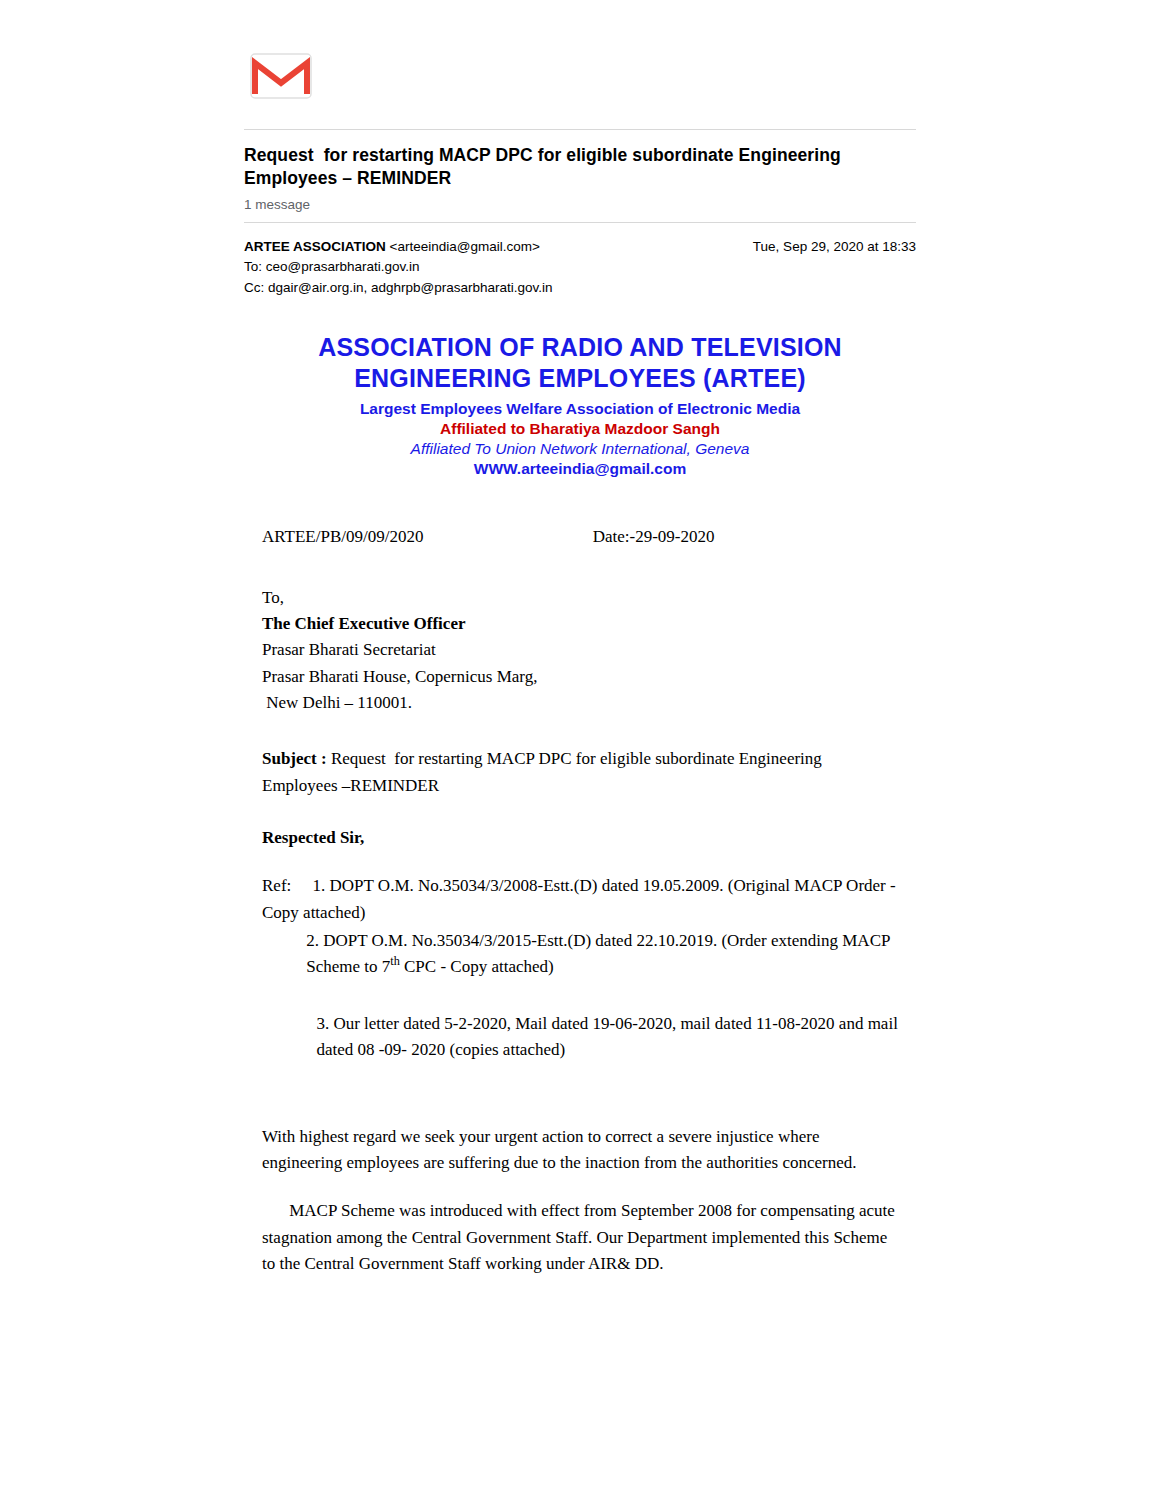Request for restarting MACP DPC for eligible subordinate Engineering Employees – REMINDER
1 message
Tue, Sep 29, 2020 at 18:33
ARTEE ASSOCIATION <arteeindia@gmail.com>
To: ceo@prasarbharati.gov.in
Cc: dgair@air.org.in, adghrpb@prasarbharati.gov.in
ASSOCIATION OF RADIO AND TELEVISION ENGINEERING EMPLOYEES (ARTEE)
Largest Employees Welfare Association of Electronic Media
Affiliated to Bharatiya Mazdoor Sangh
Affiliated To Union Network International, Geneva
WWW.arteeindia@gmail.com
ARTEE/PB/09/09/2020
Date:-29-09-2020
To,
The Chief Executive Officer
Prasar Bharati Secretariat
Prasar Bharati House, Copernicus Marg,
New Delhi – 110001.
Subject : Request for restarting MACP DPC for eligible subordinate Engineering Employees –REMINDER
Respected Sir,
Ref: 1. DOPT O.M. No.35034/3/2008-Estt.(D) dated 19.05.2009. (Original MACP Order - Copy attached)
2. DOPT O.M. No.35034/3/2015-Estt.(D) dated 22.10.2019. (Order extending MACP Scheme to 7th CPC - Copy attached)
3. Our letter dated 5-2-2020, Mail dated 19-06-2020, mail dated 11-08-2020 and mail dated 08 -09- 2020 (copies attached)
With highest regard we seek your urgent action to correct a severe injustice where engineering employees are suffering due to the inaction from the authorities concerned.
MACP Scheme was introduced with effect from September 2008 for compensating acute stagnation among the Central Government Staff. Our Department implemented this Scheme to the Central Government Staff working under AIR& DD.